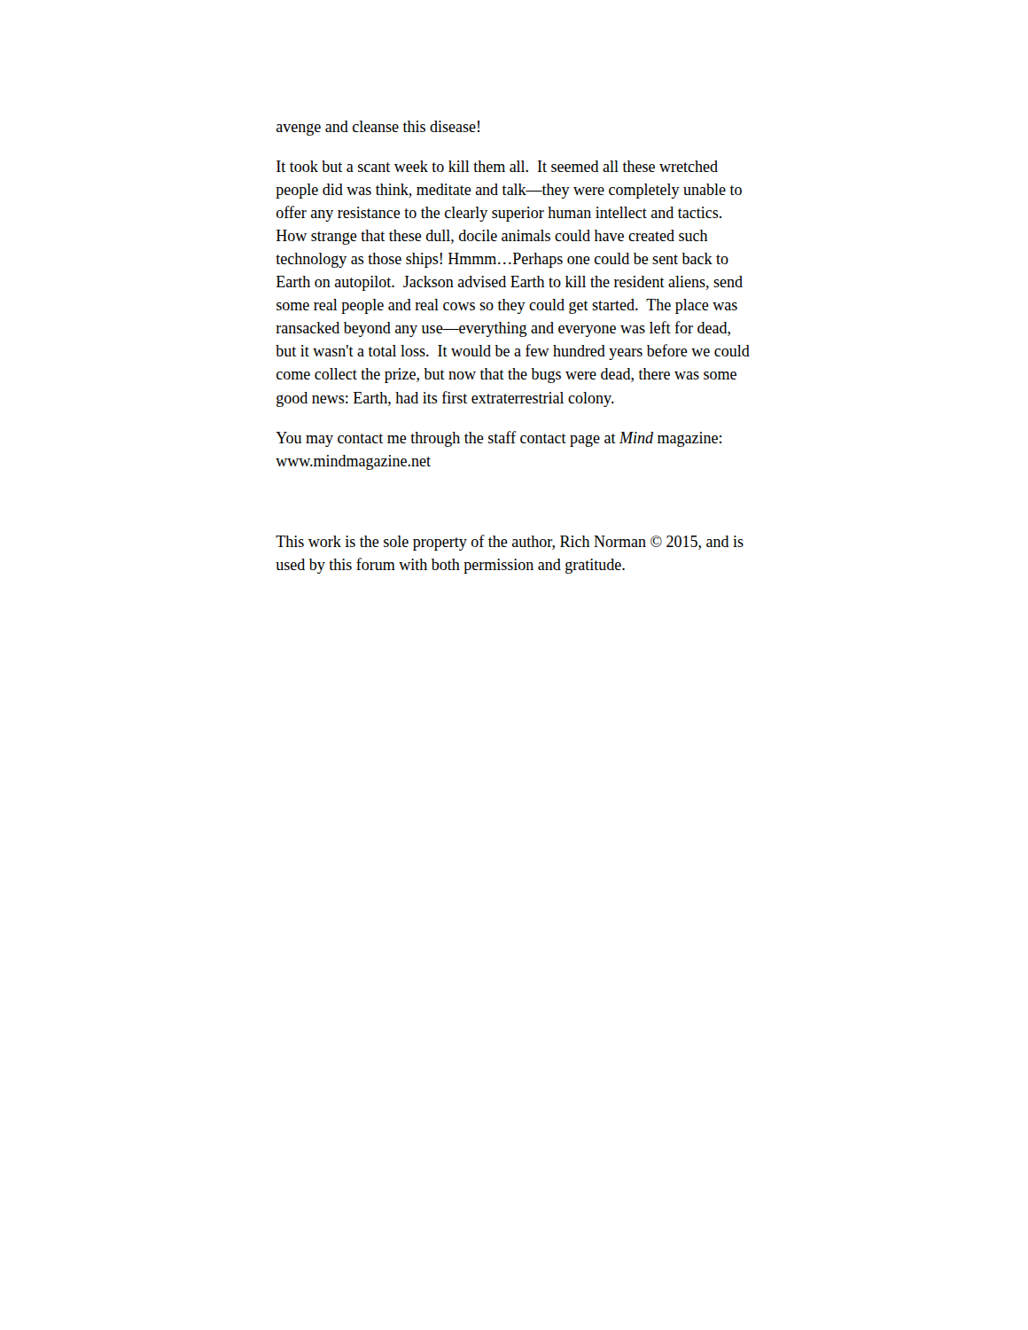avenge and cleanse this disease!
It took but a scant week to kill them all. It seemed all these wretched people did was think, meditate and talk—they were completely unable to offer any resistance to the clearly superior human intellect and tactics. How strange that these dull, docile animals could have created such technology as those ships! Hmmm…Perhaps one could be sent back to Earth on autopilot. Jackson advised Earth to kill the resident aliens, send some real people and real cows so they could get started. The place was ransacked beyond any use—everything and everyone was left for dead, but it wasn't a total loss. It would be a few hundred years before we could come collect the prize, but now that the bugs were dead, there was some good news: Earth, had its first extraterrestrial colony.
You may contact me through the staff contact page at Mind magazine: www.mindmagazine.net
This work is the sole property of the author, Rich Norman © 2015, and is used by this forum with both permission and gratitude.